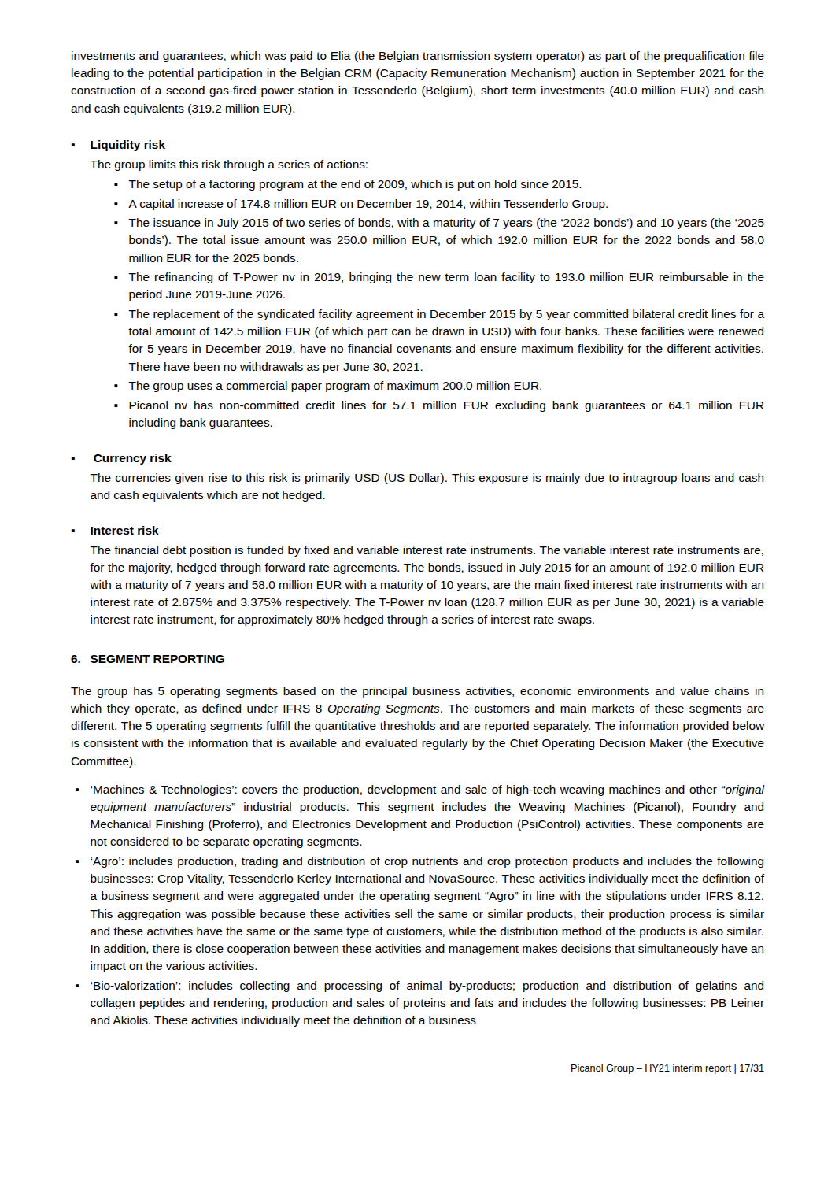investments and guarantees, which was paid to Elia (the Belgian transmission system operator) as part of the prequalification file leading to the potential participation in the Belgian CRM (Capacity Remuneration Mechanism) auction in September 2021 for the construction of a second gas-fired power station in Tessenderlo (Belgium), short term investments (40.0 million EUR) and cash and cash equivalents (319.2 million EUR).
▪Liquidity risk
The group limits this risk through a series of actions:
The setup of a factoring program at the end of 2009, which is put on hold since 2015.
A capital increase of 174.8 million EUR on December 19, 2014, within Tessenderlo Group.
The issuance in July 2015 of two series of bonds, with a maturity of 7 years (the ‘2022 bonds’) and 10 years (the ‘2025 bonds’). The total issue amount was 250.0 million EUR, of which 192.0 million EUR for the 2022 bonds and 58.0 million EUR for the 2025 bonds.
The refinancing of T-Power nv in 2019, bringing the new term loan facility to 193.0 million EUR reimbursable in the period June 2019-June 2026.
The replacement of the syndicated facility agreement in December 2015 by 5 year committed bilateral credit lines for a total amount of 142.5 million EUR (of which part can be drawn in USD) with four banks. These facilities were renewed for 5 years in December 2019, have no financial covenants and ensure maximum flexibility for the different activities. There have been no withdrawals as per June 30, 2021.
The group uses a commercial paper program of maximum 200.0 million EUR.
Picanol nv has non-committed credit lines for 57.1 million EUR excluding bank guarantees or 64.1 million EUR including bank guarantees.
▪ Currency risk
The currencies given rise to this risk is primarily USD (US Dollar). This exposure is mainly due to intragroup loans and cash and cash equivalents which are not hedged.
▪Interest risk
The financial debt position is funded by fixed and variable interest rate instruments. The variable interest rate instruments are, for the majority, hedged through forward rate agreements. The bonds, issued in July 2015 for an amount of 192.0 million EUR with a maturity of 7 years and 58.0 million EUR with a maturity of 10 years, are the main fixed interest rate instruments with an interest rate of 2.875% and 3.375% respectively. The T-Power nv loan (128.7 million EUR as per June 30, 2021) is a variable interest rate instrument, for approximately 80% hedged through a series of interest rate swaps.
6. SEGMENT REPORTING
The group has 5 operating segments based on the principal business activities, economic environments and value chains in which they operate, as defined under IFRS 8 Operating Segments. The customers and main markets of these segments are different. The 5 operating segments fulfill the quantitative thresholds and are reported separately. The information provided below is consistent with the information that is available and evaluated regularly by the Chief Operating Decision Maker (the Executive Committee).
‘Machines & Technologies’: covers the production, development and sale of high-tech weaving machines and other “original equipment manufacturers” industrial products. This segment includes the Weaving Machines (Picanol), Foundry and Mechanical Finishing (Proferro), and Electronics Development and Production (PsiControl) activities. These components are not considered to be separate operating segments.
‘Agro’: includes production, trading and distribution of crop nutrients and crop protection products and includes the following businesses: Crop Vitality, Tessenderlo Kerley International and NovaSource. These activities individually meet the definition of a business segment and were aggregated under the operating segment “Agro” in line with the stipulations under IFRS 8.12. This aggregation was possible because these activities sell the same or similar products, their production process is similar and these activities have the same or the same type of customers, while the distribution method of the products is also similar. In addition, there is close cooperation between these activities and management makes decisions that simultaneously have an impact on the various activities.
‘Bio-valorization’: includes collecting and processing of animal by-products; production and distribution of gelatins and collagen peptides and rendering, production and sales of proteins and fats and includes the following businesses: PB Leiner and Akiolis. These activities individually meet the definition of a business
Picanol Group – HY21 interim report | 17/31